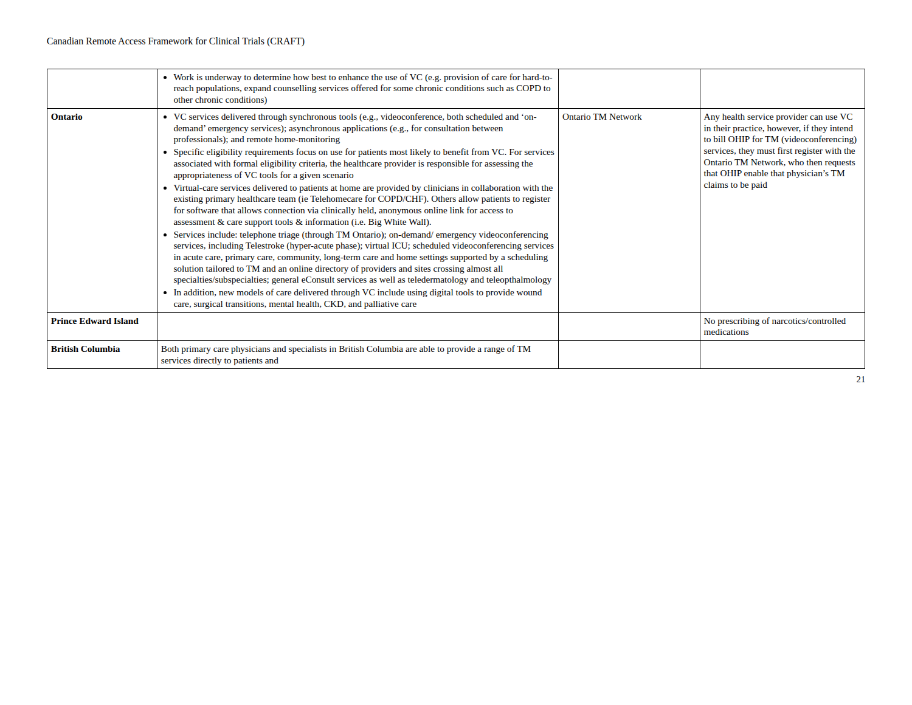Canadian Remote Access Framework for Clinical Trials (CRAFT)
| | Work is underway to determine how best to enhance the use of VC (e.g. provision of care for hard-to-reach populations, expand counselling services offered for some chronic conditions such as COPD to other chronic conditions) | | |
| Ontario | VC services delivered through synchronous tools (e.g., videoconference, both scheduled and ‘on-demand’ emergency services); asynchronous applications (e.g., for consultation between professionals); and remote home-monitoring Specific eligibility requirements focus on use for patients most likely to benefit from VC. For services associated with formal eligibility criteria, the healthcare provider is responsible for assessing the appropriateness of VC tools for a given scenario Virtual-care services delivered to patients at home are provided by clinicians in collaboration with the existing primary healthcare team (ie Telehomecare for COPD/CHF). Others allow patients to register for software that allows connection via clinically held, anonymous online link for access to assessment & care support tools & information (i.e. Big White Wall). Services include: telephone triage (through TM Ontario); on-demand/ emergency videoconferencing services, including Telestroke (hyper-acute phase); virtual ICU; scheduled videoconferencing services in acute care, primary care, community, long-term care and home settings supported by a scheduling solution tailored to TM and an online directory of providers and sites crossing almost all specialties/subspecialties; general eConsult services as well as teledermatology and teleopthalmology In addition, new models of care delivered through VC include using digital tools to provide wound care, surgical transitions, mental health, CKD, and palliative care | Ontario TM Network | Any health service provider can use VC in their practice, however, if they intend to bill OHIP for TM (videoconferencing) services, they must first register with the Ontario TM Network, who then requests that OHIP enable that physician’s TM claims to be paid |
| Prince Edward Island | | | No prescribing of narcotics/controlled medications |
| British Columbia | Both primary care physicians and specialists in British Columbia are able to provide a range of TM services directly to patients and | | |
21